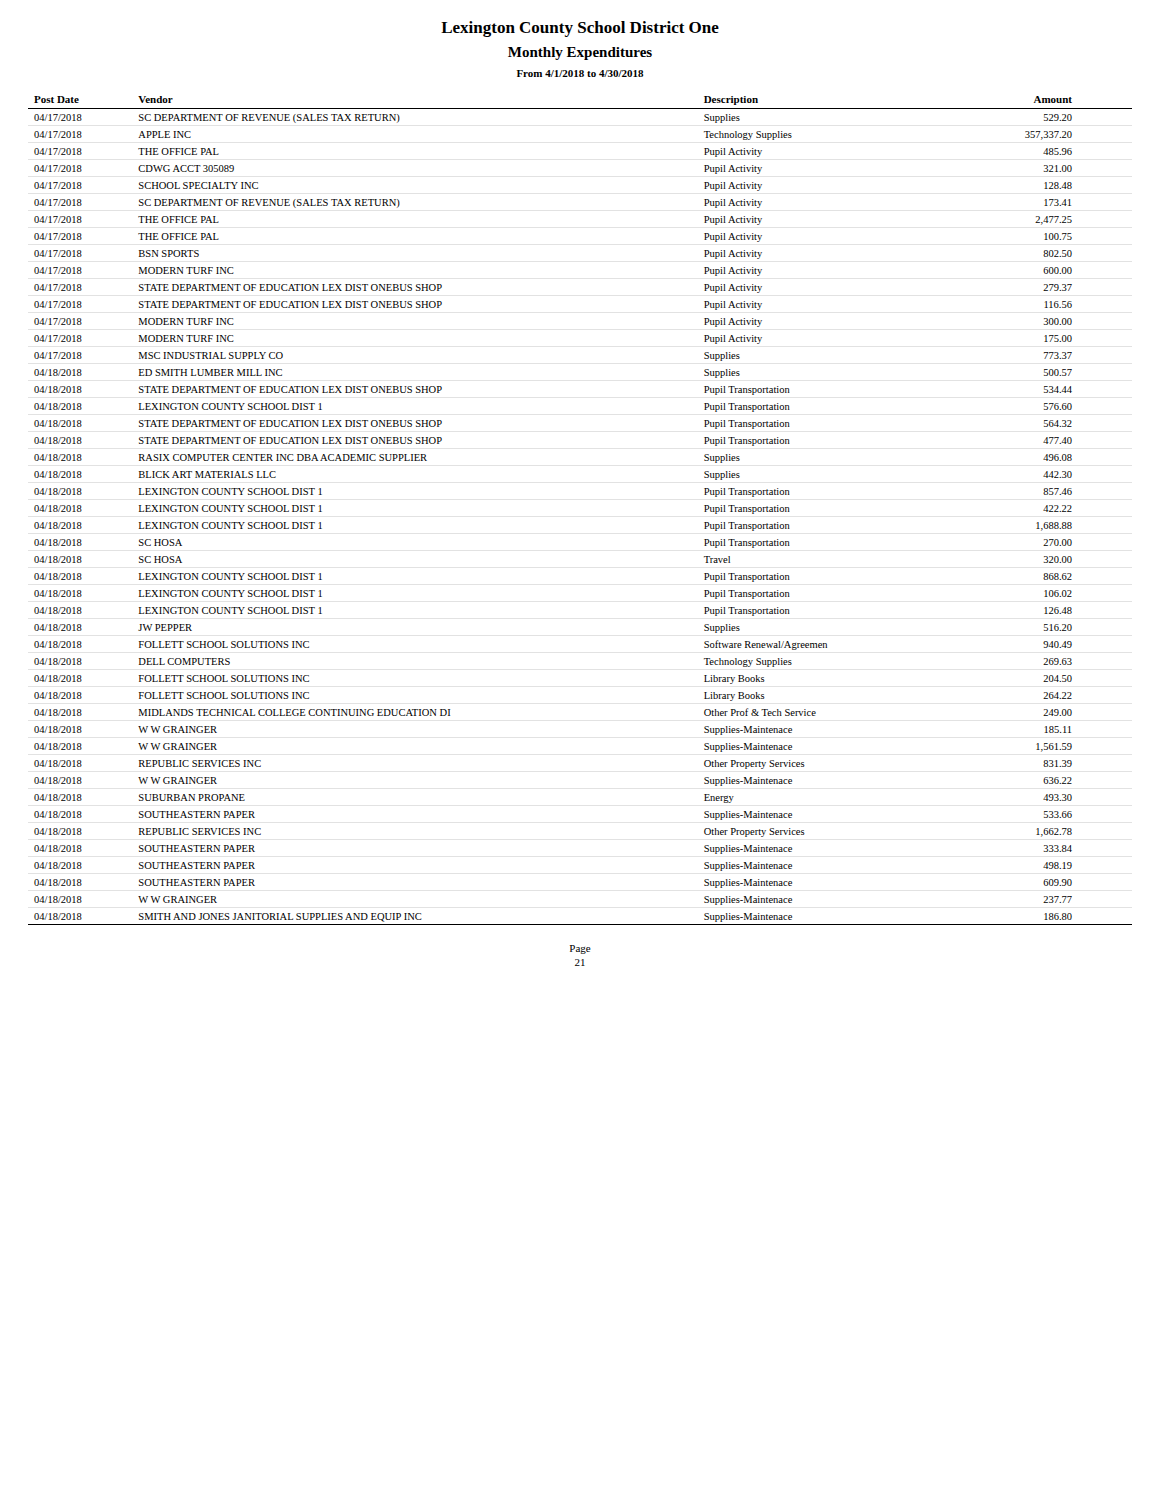Lexington County School District One
Monthly Expenditures
From 4/1/2018 to 4/30/2018
| Post Date | Vendor | Description | Amount |
| --- | --- | --- | --- |
| 04/17/2018 | SC DEPARTMENT OF REVENUE (SALES TAX RETURN) | Supplies | 529.20 |
| 04/17/2018 | APPLE INC | Technology Supplies | 357,337.20 |
| 04/17/2018 | THE OFFICE PAL | Pupil Activity | 485.96 |
| 04/17/2018 | CDWG ACCT 305089 | Pupil Activity | 321.00 |
| 04/17/2018 | SCHOOL SPECIALTY INC | Pupil Activity | 128.48 |
| 04/17/2018 | SC DEPARTMENT OF REVENUE (SALES TAX RETURN) | Pupil Activity | 173.41 |
| 04/17/2018 | THE OFFICE PAL | Pupil Activity | 2,477.25 |
| 04/17/2018 | THE OFFICE PAL | Pupil Activity | 100.75 |
| 04/17/2018 | BSN SPORTS | Pupil Activity | 802.50 |
| 04/17/2018 | MODERN TURF INC | Pupil Activity | 600.00 |
| 04/17/2018 | STATE DEPARTMENT OF EDUCATION LEX DIST ONEBUS SHOP | Pupil Activity | 279.37 |
| 04/17/2018 | STATE DEPARTMENT OF EDUCATION LEX DIST ONEBUS SHOP | Pupil Activity | 116.56 |
| 04/17/2018 | MODERN TURF INC | Pupil Activity | 300.00 |
| 04/17/2018 | MODERN TURF INC | Pupil Activity | 175.00 |
| 04/17/2018 | MSC INDUSTRIAL SUPPLY CO | Supplies | 773.37 |
| 04/18/2018 | ED SMITH LUMBER MILL INC | Supplies | 500.57 |
| 04/18/2018 | STATE DEPARTMENT OF EDUCATION LEX DIST ONEBUS SHOP | Pupil Transportation | 534.44 |
| 04/18/2018 | LEXINGTON COUNTY SCHOOL DIST 1 | Pupil Transportation | 576.60 |
| 04/18/2018 | STATE DEPARTMENT OF EDUCATION LEX DIST ONEBUS SHOP | Pupil Transportation | 564.32 |
| 04/18/2018 | STATE DEPARTMENT OF EDUCATION LEX DIST ONEBUS SHOP | Pupil Transportation | 477.40 |
| 04/18/2018 | RASIX COMPUTER CENTER INC DBA ACADEMIC SUPPLIER | Supplies | 496.08 |
| 04/18/2018 | BLICK ART MATERIALS LLC | Supplies | 442.30 |
| 04/18/2018 | LEXINGTON COUNTY SCHOOL DIST 1 | Pupil Transportation | 857.46 |
| 04/18/2018 | LEXINGTON COUNTY SCHOOL DIST 1 | Pupil Transportation | 422.22 |
| 04/18/2018 | LEXINGTON COUNTY SCHOOL DIST 1 | Pupil Transportation | 1,688.88 |
| 04/18/2018 | SC HOSA | Pupil Transportation | 270.00 |
| 04/18/2018 | SC HOSA | Travel | 320.00 |
| 04/18/2018 | LEXINGTON COUNTY SCHOOL DIST 1 | Pupil Transportation | 868.62 |
| 04/18/2018 | LEXINGTON COUNTY SCHOOL DIST 1 | Pupil Transportation | 106.02 |
| 04/18/2018 | LEXINGTON COUNTY SCHOOL DIST 1 | Pupil Transportation | 126.48 |
| 04/18/2018 | JW PEPPER | Supplies | 516.20 |
| 04/18/2018 | FOLLETT SCHOOL SOLUTIONS INC | Software Renewal/Agreemen | 940.49 |
| 04/18/2018 | DELL COMPUTERS | Technology Supplies | 269.63 |
| 04/18/2018 | FOLLETT SCHOOL SOLUTIONS INC | Library Books | 204.50 |
| 04/18/2018 | FOLLETT SCHOOL SOLUTIONS INC | Library Books | 264.22 |
| 04/18/2018 | MIDLANDS TECHNICAL COLLEGE CONTINUING EDUCATION DI | Other Prof & Tech Service | 249.00 |
| 04/18/2018 | W W GRAINGER | Supplies-Maintenace | 185.11 |
| 04/18/2018 | W W GRAINGER | Supplies-Maintenace | 1,561.59 |
| 04/18/2018 | REPUBLIC SERVICES INC | Other Property Services | 831.39 |
| 04/18/2018 | W W GRAINGER | Supplies-Maintenace | 636.22 |
| 04/18/2018 | SUBURBAN PROPANE | Energy | 493.30 |
| 04/18/2018 | SOUTHEASTERN PAPER | Supplies-Maintenace | 533.66 |
| 04/18/2018 | REPUBLIC SERVICES INC | Other Property Services | 1,662.78 |
| 04/18/2018 | SOUTHEASTERN PAPER | Supplies-Maintenace | 333.84 |
| 04/18/2018 | SOUTHEASTERN PAPER | Supplies-Maintenace | 498.19 |
| 04/18/2018 | SOUTHEASTERN PAPER | Supplies-Maintenace | 609.90 |
| 04/18/2018 | W W GRAINGER | Supplies-Maintenace | 237.77 |
| 04/18/2018 | SMITH AND JONES JANITORIAL SUPPLIES AND EQUIP INC | Supplies-Maintenace | 186.80 |
Page
21